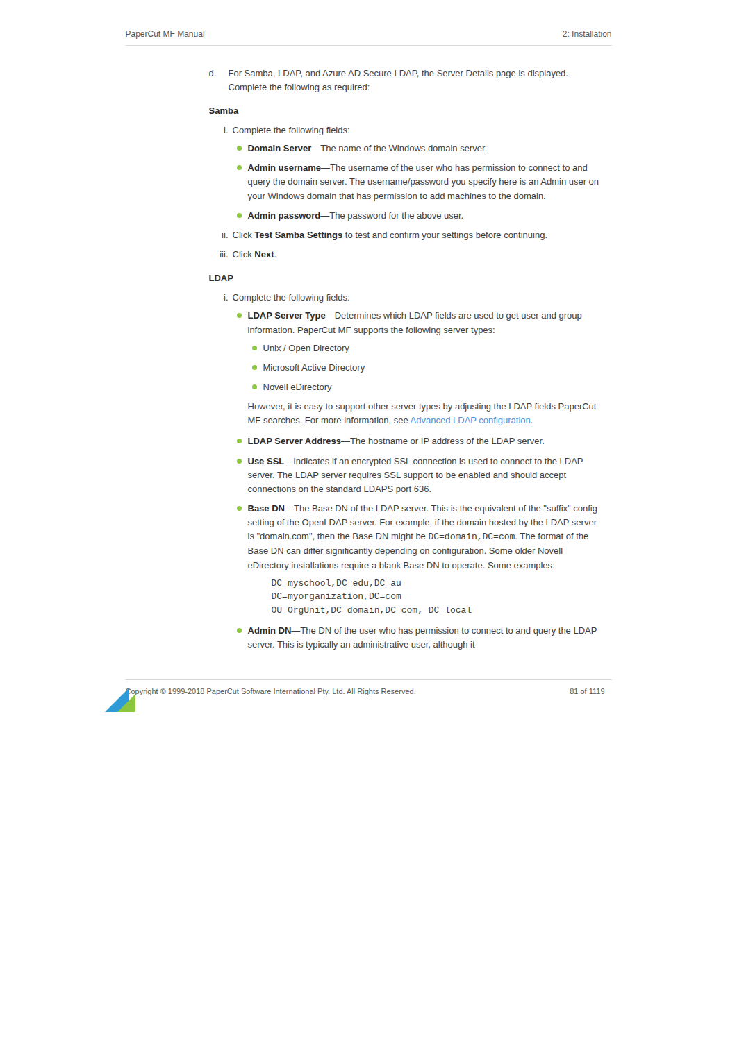PaperCut MF Manual
2: Installation
d.
For Samba, LDAP, and Azure AD Secure LDAP, the Server Details page is displayed. Complete the following as required:
Samba
i. Complete the following fields:
Domain Server—The name of the Windows domain server.
Admin username—The username of the user who has permission to connect to and query the domain server. The username/password you specify here is an Admin user on your Windows domain that has permission to add machines to the domain.
Admin password—The password for the above user.
ii. Click Test Samba Settings to test and confirm your settings before continuing.
iii. Click Next.
LDAP
i. Complete the following fields:
LDAP Server Type—Determines which LDAP fields are used to get user and group information. PaperCut MF supports the following server types:
Unix / Open Directory
Microsoft Active Directory
Novell eDirectory
However, it is easy to support other server types by adjusting the LDAP fields PaperCut MF searches. For more information, see Advanced LDAP configuration.
LDAP Server Address—The hostname or IP address of the LDAP server.
Use SSL—Indicates if an encrypted SSL connection is used to connect to the LDAP server. The LDAP server requires SSL support to be enabled and should accept connections on the standard LDAPS port 636.
Base DN—The Base DN of the LDAP server. This is the equivalent of the "suffix" config setting of the OpenLDAP server. For example, if the domain hosted by the LDAP server is "domain.com", then the Base DN might be DC=domain,DC=com. The format of the Base DN can differ significantly depending on configuration. Some older Novell eDirectory installations require a blank Base DN to operate. Some examples:
DC=myschool,DC=edu,DC=au
DC=myorganization,DC=com
OU=OrgUnit,DC=domain,DC=com, DC=local
Admin DN—The DN of the user who has permission to connect to and query the LDAP server. This is typically an administrative user, although it
Copyright © 1999-2018 PaperCut Software International Pty. Ltd. All Rights Reserved.
81 of 1119